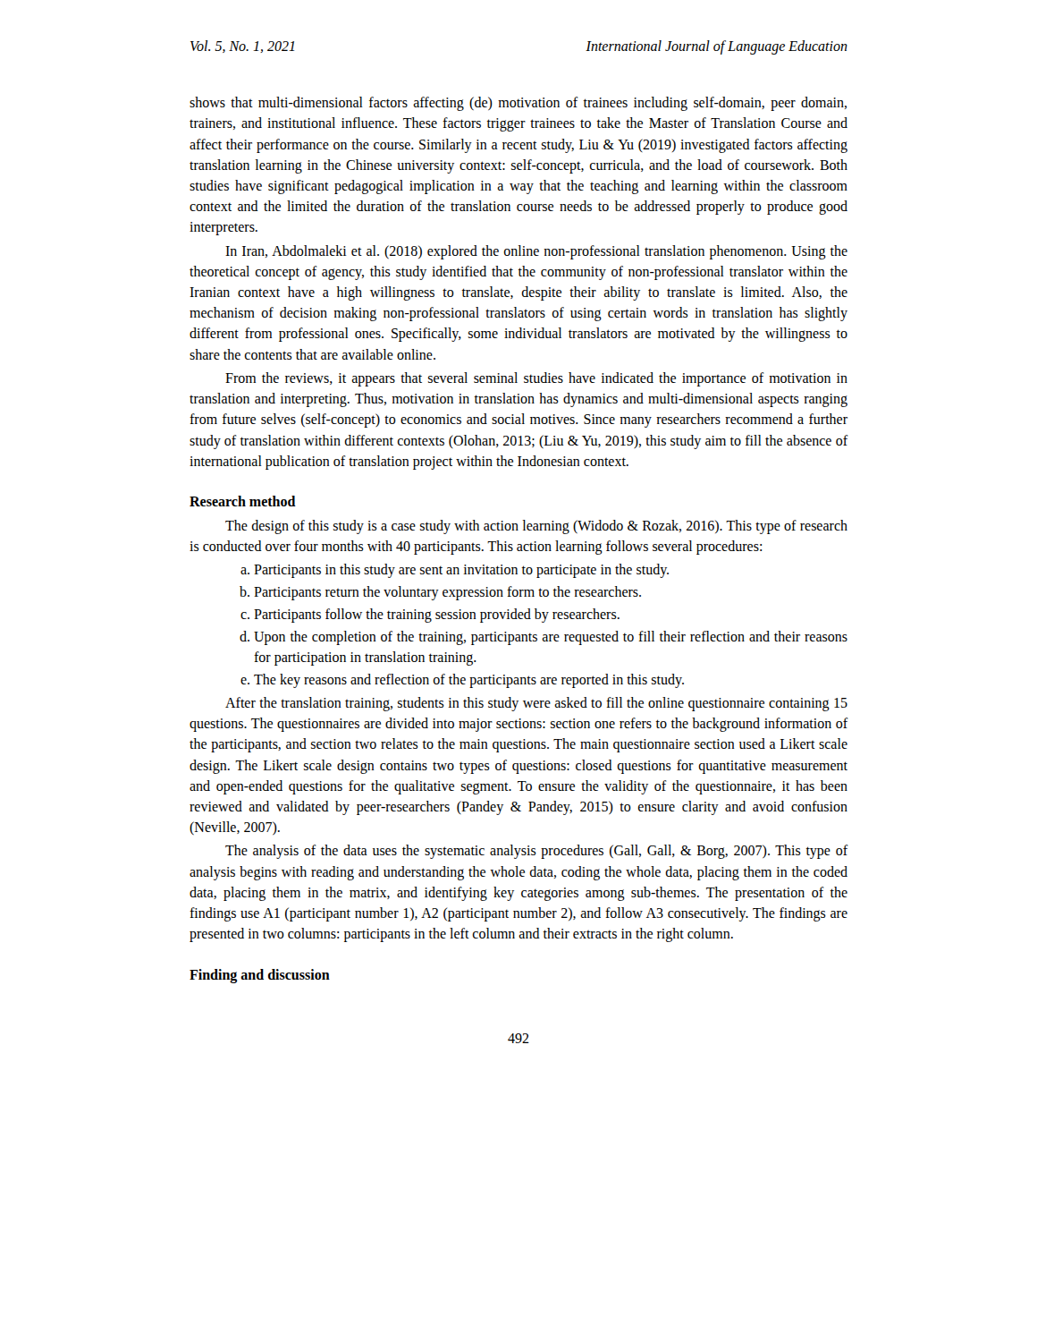Vol. 5, No. 1, 2021 International Journal of Language Education
shows that multi-dimensional factors affecting (de) motivation of trainees including self-domain, peer domain, trainers, and institutional influence. These factors trigger trainees to take the Master of Translation Course and affect their performance on the course. Similarly in a recent study, Liu & Yu (2019) investigated factors affecting translation learning in the Chinese university context: self-concept, curricula, and the load of coursework. Both studies have significant pedagogical implication in a way that the teaching and learning within the classroom context and the limited the duration of the translation course needs to be addressed properly to produce good interpreters.
In Iran, Abdolmaleki et al. (2018) explored the online non-professional translation phenomenon. Using the theoretical concept of agency, this study identified that the community of non-professional translator within the Iranian context have a high willingness to translate, despite their ability to translate is limited. Also, the mechanism of decision making non-professional translators of using certain words in translation has slightly different from professional ones. Specifically, some individual translators are motivated by the willingness to share the contents that are available online.
From the reviews, it appears that several seminal studies have indicated the importance of motivation in translation and interpreting. Thus, motivation in translation has dynamics and multi-dimensional aspects ranging from future selves (self-concept) to economics and social motives. Since many researchers recommend a further study of translation within different contexts (Olohan, 2013; (Liu & Yu, 2019), this study aim to fill the absence of international publication of translation project within the Indonesian context.
Research method
The design of this study is a case study with action learning (Widodo & Rozak, 2016). This type of research is conducted over four months with 40 participants. This action learning follows several procedures:
Participants in this study are sent an invitation to participate in the study.
Participants return the voluntary expression form to the researchers.
Participants follow the training session provided by researchers.
Upon the completion of the training, participants are requested to fill their reflection and their reasons for participation in translation training.
The key reasons and reflection of the participants are reported in this study.
After the translation training, students in this study were asked to fill the online questionnaire containing 15 questions. The questionnaires are divided into major sections: section one refers to the background information of the participants, and section two relates to the main questions. The main questionnaire section used a Likert scale design. The Likert scale design contains two types of questions: closed questions for quantitative measurement and open-ended questions for the qualitative segment. To ensure the validity of the questionnaire, it has been reviewed and validated by peer-researchers (Pandey & Pandey, 2015) to ensure clarity and avoid confusion (Neville, 2007).
The analysis of the data uses the systematic analysis procedures (Gall, Gall, & Borg, 2007). This type of analysis begins with reading and understanding the whole data, coding the whole data, placing them in the coded data, placing them in the matrix, and identifying key categories among sub-themes. The presentation of the findings use A1 (participant number 1), A2 (participant number 2), and follow A3 consecutively. The findings are presented in two columns: participants in the left column and their extracts in the right column.
Finding and discussion
492